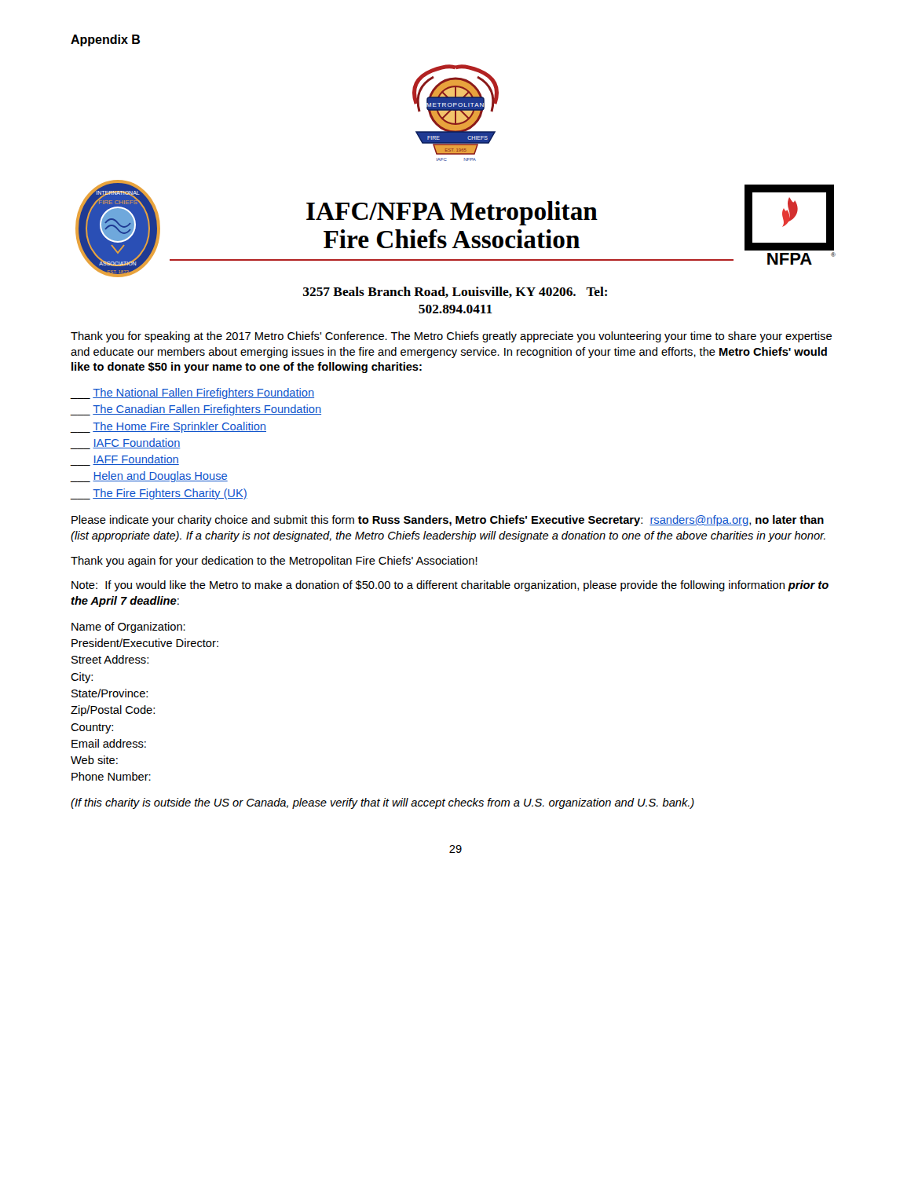Appendix B
METROPOLITAN FIRE CHIEFS EST. 1965 IAFC NFPA
INTERNATIONAL FIRE CHIEFS ASSOCIATION EST. 1873
IAFC/NFPA Metropolitan
Fire Chiefs Association
NFPA ®
3257 Beals Branch Road, Louisville, KY 40206. Tel:
502.894.0411
Thank you for speaking at the 2017 Metro Chiefs' Conference. The Metro Chiefs greatly appreciate you volunteering your time to share your expertise and educate our members about emerging issues in the fire and emergency service. In recognition of your time and efforts, the Metro Chiefs' would like to donate $50 in your name to one of the following charities:
___ The National Fallen Firefighters Foundation
___ The Canadian Fallen Firefighters Foundation
___ The Home Fire Sprinkler Coalition
___ IAFC Foundation
___ IAFF Foundation
___ Helen and Douglas House
___ The Fire Fighters Charity (UK)
Please indicate your charity choice and submit this form to Russ Sanders, Metro Chiefs' Executive Secretary: rsanders@nfpa.org, no later than (list appropriate date). If a charity is not designated, the Metro Chiefs leadership will designate a donation to one of the above charities in your honor.
Thank you again for your dedication to the Metropolitan Fire Chiefs' Association!
Note: If you would like the Metro to make a donation of $50.00 to a different charitable organization, please provide the following information prior to the April 7 deadline:
Name of Organization:
President/Executive Director:
Street Address:
City:
State/Province:
Zip/Postal Code:
Country:
Email address:
Web site:
Phone Number:
(If this charity is outside the US or Canada, please verify that it will accept checks from a U.S. organization and U.S. bank.)
29